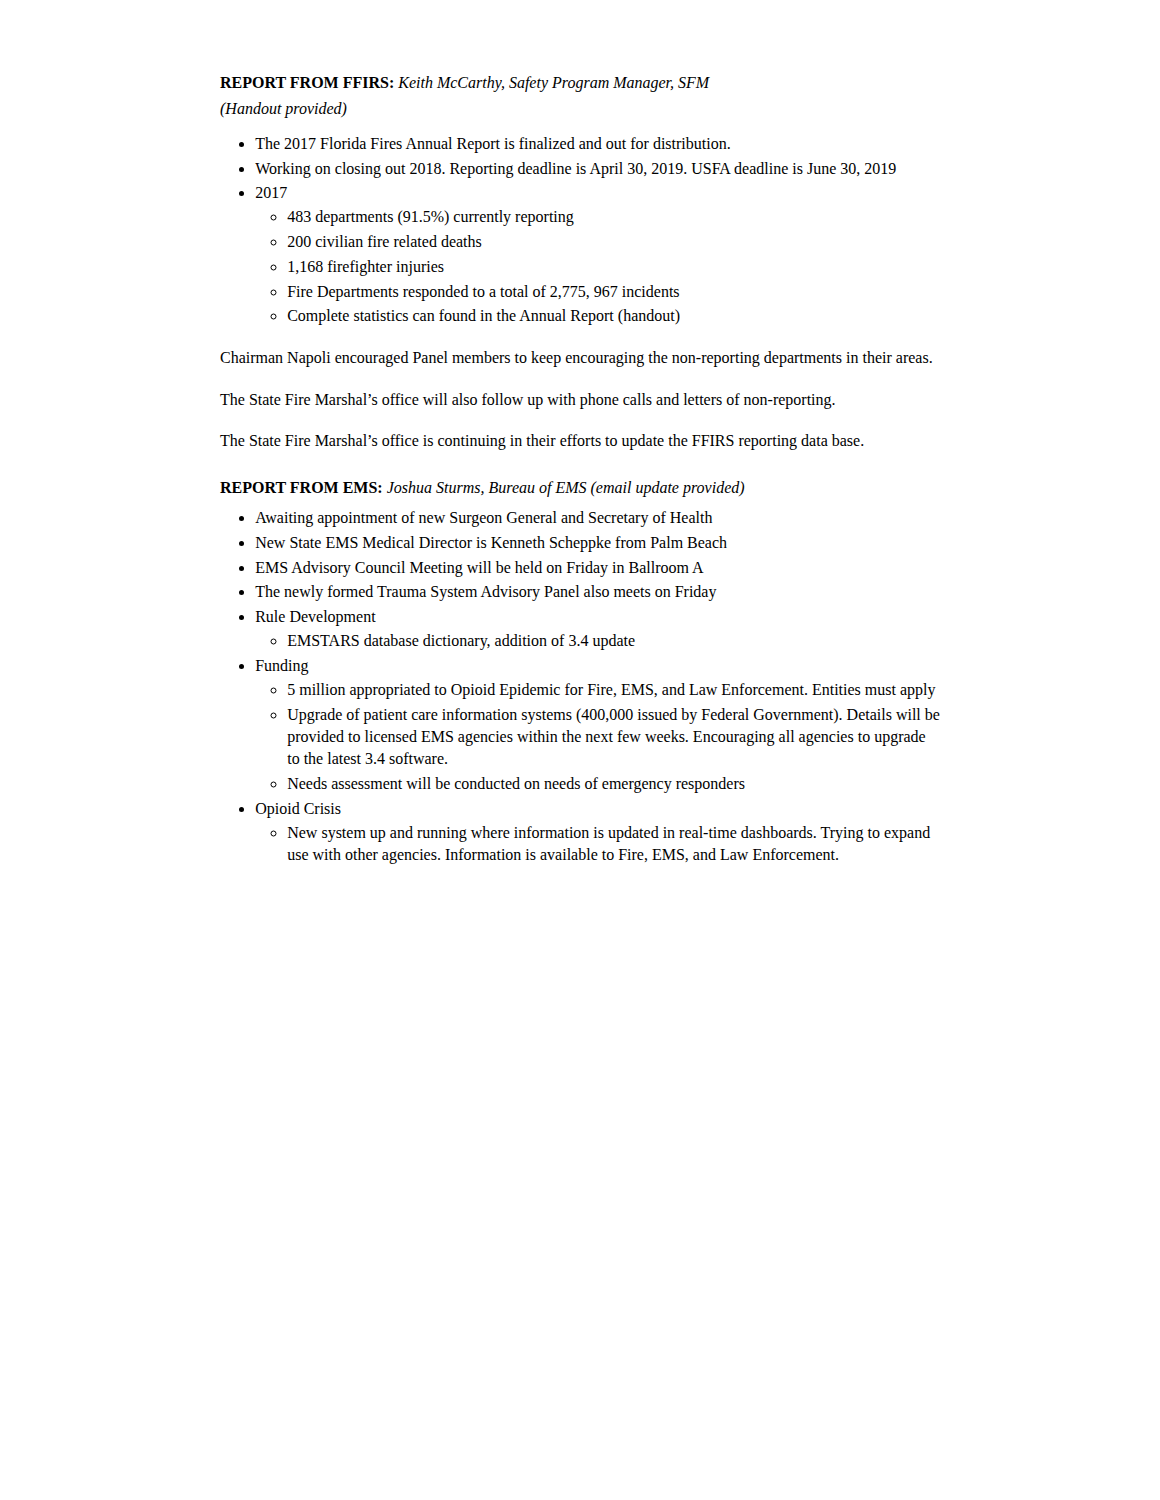REPORT FROM FFIRS:
Keith McCarthy, Safety Program Manager, SFM
(Handout provided)
The 2017 Florida Fires Annual Report is finalized and out for distribution.
Working on closing out 2018. Reporting deadline is April 30, 2019. USFA deadline is June 30, 2019
2017
483 departments (91.5%) currently reporting
200 civilian fire related deaths
1,168 firefighter injuries
Fire Departments responded to a total of 2,775, 967 incidents
Complete statistics can found in the Annual Report (handout)
Chairman Napoli encouraged Panel members to keep encouraging the non-reporting departments in their areas.
The State Fire Marshal’s office will also follow up with phone calls and letters of non-reporting.
The State Fire Marshal’s office is continuing in their efforts to update the FFIRS reporting data base.
REPORT FROM EMS:
Joshua Sturms, Bureau of EMS (email update provided)
Awaiting appointment of new Surgeon General and Secretary of Health
New State EMS Medical Director is Kenneth Scheppke from Palm Beach
EMS Advisory Council Meeting will be held on Friday in Ballroom A
The newly formed Trauma System Advisory Panel also meets on Friday
Rule Development
EMSTARS database dictionary, addition of 3.4 update
Funding
5 million appropriated to Opioid Epidemic for Fire, EMS, and Law Enforcement. Entities must apply
Upgrade of patient care information systems (400,000 issued by Federal Government). Details will be provided to licensed EMS agencies within the next few weeks. Encouraging all agencies to upgrade to the latest 3.4 software.
Needs assessment will be conducted on needs of emergency responders
Opioid Crisis
New system up and running where information is updated in real-time dashboards. Trying to expand use with other agencies. Information is available to Fire, EMS, and Law Enforcement.